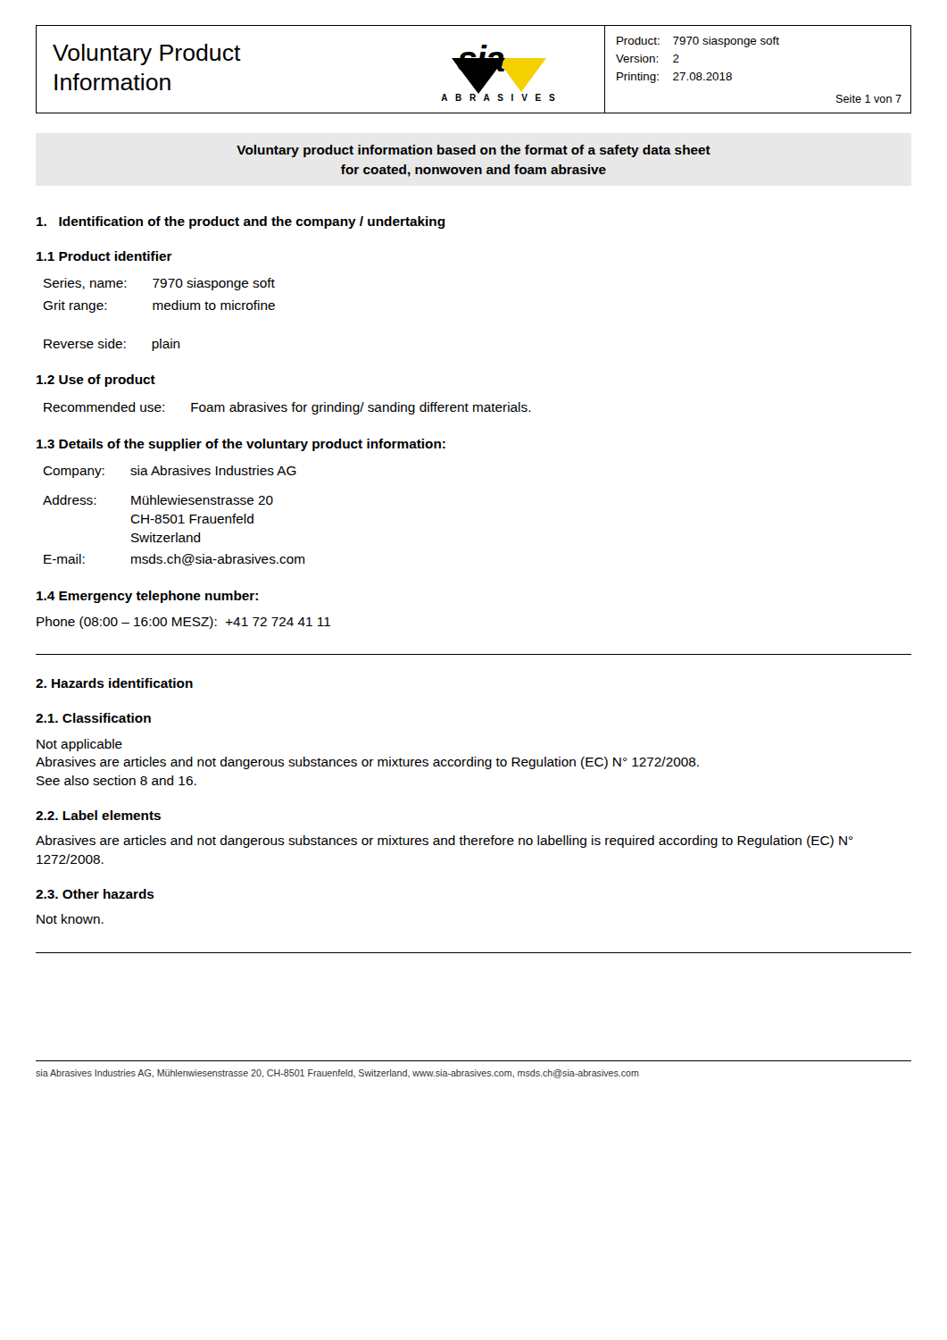Voluntary Product
Information
sia
A B R A S I V E S
| Product: | 7970 siasponge soft |
| Version: | 2 |
| Printing: | 27.08.2018 |
Seite 1 von 7
Voluntary product information based on the format of a safety data sheet
for coated, nonwoven and foam abrasive
1. Identification of the product and the company / undertaking
1.1 Product identifier
| Series, name: | 7970 siasponge soft |
| Grit range: | medium to microfine |
| Reverse side: | plain |
1.2 Use of product
| Recommended use: | Foam abrasives for grinding/ sanding different materials. |
1.3 Details of the supplier of the voluntary product information:
| Company: | sia Abrasives Industries AG |
| Address: | Mühlewiesenstrasse 20 CH-8501 Frauenfeld Switzerland |
| E-mail: | msds.ch@sia-abrasives.com |
1.4 Emergency telephone number:
Phone (08:00 – 16:00 MESZ): +41 72 724 41 11
2. Hazards identification
2.1. Classification
Not applicable
Abrasives are articles and not dangerous substances or mixtures according to Regulation (EC) N° 1272/2008.
See also section 8 and 16.
2.2. Label elements
Abrasives are articles and not dangerous substances or mixtures and therefore no labelling is required according to Regulation (EC) N° 1272/2008.
2.3. Other hazards
Not known.
sia Abrasives Industries AG, Mühlenwiesenstrasse 20, CH-8501 Frauenfeld, Switzerland, www.sia-abrasives.com, msds.ch@sia-abrasives.com